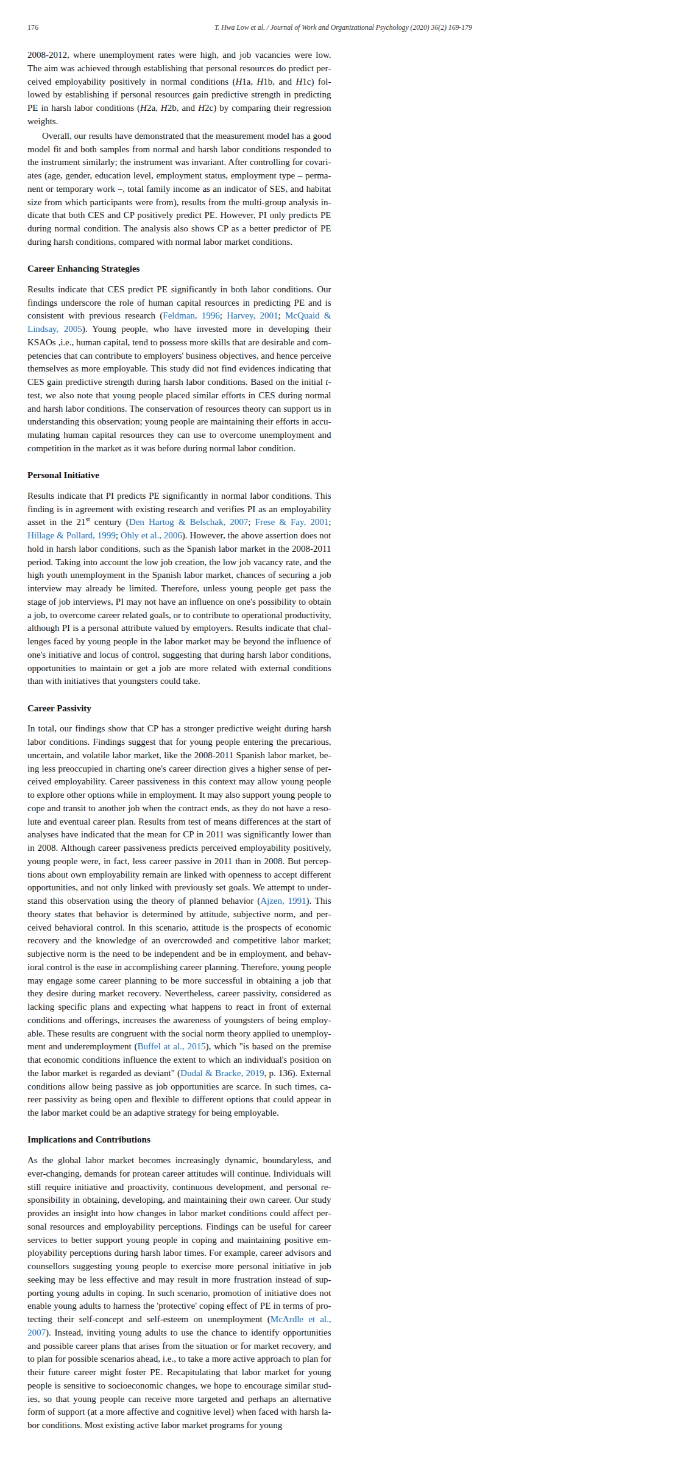176 T. Hwa Low et al. / Journal of Work and Organizational Psychology (2020) 36(2) 169-179
2008-2012, where unemployment rates were high, and job vacancies were low. The aim was achieved through establishing that personal resources do predict perceived employability positively in normal conditions (H1a, H1b, and H1c) followed by establishing if personal resources gain predictive strength in predicting PE in harsh labor conditions (H2a, H2b, and H2c) by comparing their regression weights.
Overall, our results have demonstrated that the measurement model has a good model fit and both samples from normal and harsh labor conditions responded to the instrument similarly; the instrument was invariant. After controlling for covariates (age, gender, education level, employment status, employment type – permanent or temporary work –, total family income as an indicator of SES, and habitat size from which participants were from), results from the multi-group analysis indicate that both CES and CP positively predict PE. However, PI only predicts PE during normal condition. The analysis also shows CP as a better predictor of PE during harsh conditions, compared with normal labor market conditions.
Career Enhancing Strategies
Results indicate that CES predict PE significantly in both labor conditions. Our findings underscore the role of human capital resources in predicting PE and is consistent with previous research (Feldman, 1996; Harvey, 2001; McQuaid & Lindsay, 2005). Young people, who have invested more in developing their KSAOs ,i.e., human capital, tend to possess more skills that are desirable and competencies that can contribute to employers' business objectives, and hence perceive themselves as more employable. This study did not find evidences indicating that CES gain predictive strength during harsh labor conditions. Based on the initial t-test, we also note that young people placed similar efforts in CES during normal and harsh labor conditions. The conservation of resources theory can support us in understanding this observation; young people are maintaining their efforts in accumulating human capital resources they can use to overcome unemployment and competition in the market as it was before during normal labor condition.
Personal Initiative
Results indicate that PI predicts PE significantly in normal labor conditions. This finding is in agreement with existing research and verifies PI as an employability asset in the 21st century (Den Hartog & Belschak, 2007; Frese & Fay, 2001; Hillage & Pollard, 1999; Ohly et al., 2006). However, the above assertion does not hold in harsh labor conditions, such as the Spanish labor market in the 2008-2011 period. Taking into account the low job creation, the low job vacancy rate, and the high youth unemployment in the Spanish labor market, chances of securing a job interview may already be limited. Therefore, unless young people get pass the stage of job interviews, PI may not have an influence on one's possibility to obtain a job, to overcome career related goals, or to contribute to operational productivity, although PI is a personal attribute valued by employers. Results indicate that challenges faced by young people in the labor market may be beyond the influence of one's initiative and locus of control, suggesting that during harsh labor conditions, opportunities to maintain or get a job are more related with external conditions than with initiatives that youngsters could take.
Career Passivity
In total, our findings show that CP has a stronger predictive weight during harsh labor conditions. Findings suggest that for young people entering the precarious, uncertain, and volatile labor market, like the 2008-2011 Spanish labor market, being less preoccupied in charting one's career direction gives a higher sense of perceived employability. Career passiveness in this context may allow young people to explore other options while in employment. It may also support young people to cope and transit to another job when the contract ends, as they do not have a resolute and eventual career plan. Results from test of means differences at the start of analyses have indicated that the mean for CP in 2011 was significantly lower than in 2008. Although career passiveness predicts perceived employability positively, young people were, in fact, less career passive in 2011 than in 2008. But perceptions about own employability remain are linked with openness to accept different opportunities, and not only linked with previously set goals. We attempt to understand this observation using the theory of planned behavior (Ajzen, 1991). This theory states that behavior is determined by attitude, subjective norm, and perceived behavioral control. In this scenario, attitude is the prospects of economic recovery and the knowledge of an overcrowded and competitive labor market; subjective norm is the need to be independent and be in employment, and behavioral control is the ease in accomplishing career planning. Therefore, young people may engage some career planning to be more successful in obtaining a job that they desire during market recovery. Nevertheless, career passivity, considered as lacking specific plans and expecting what happens to react in front of external conditions and offerings, increases the awareness of youngsters of being employable. These results are congruent with the social norm theory applied to unemployment and underemployment (Buffel at al., 2015), which "is based on the premise that economic conditions influence the extent to which an individual's position on the labor market is regarded as deviant" (Dudal & Bracke, 2019, p. 136). External conditions allow being passive as job opportunities are scarce. In such times, career passivity as being open and flexible to different options that could appear in the labor market could be an adaptive strategy for being employable.
Implications and Contributions
As the global labor market becomes increasingly dynamic, boundaryless, and ever-changing, demands for protean career attitudes will continue. Individuals will still require initiative and proactivity, continuous development, and personal responsibility in obtaining, developing, and maintaining their own career. Our study provides an insight into how changes in labor market conditions could affect personal resources and employability perceptions. Findings can be useful for career services to better support young people in coping and maintaining positive employability perceptions during harsh labor times. For example, career advisors and counsellors suggesting young people to exercise more personal initiative in job seeking may be less effective and may result in more frustration instead of supporting young adults in coping. In such scenario, promotion of initiative does not enable young adults to harness the 'protective' coping effect of PE in terms of protecting their self-concept and self-esteem on unemployment (McArdle et al., 2007). Instead, inviting young adults to use the chance to identify opportunities and possible career plans that arises from the situation or for market recovery, and to plan for possible scenarios ahead, i.e., to take a more active approach to plan for their future career might foster PE. Recapitulating that labor market for young people is sensitive to socioeconomic changes, we hope to encourage similar studies, so that young people can receive more targeted and perhaps an alternative form of support (at a more affective and cognitive level) when faced with harsh labor conditions. Most existing active labor market programs for young